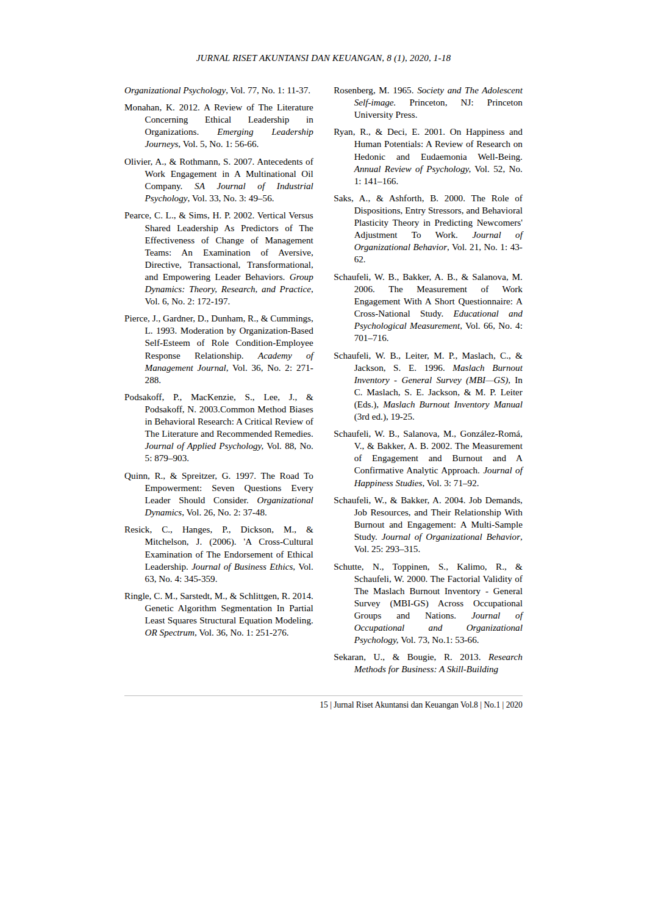JURNAL RISET AKUNTANSI DAN KEUANGAN, 8 (1), 2020, 1-18
Organizational Psychology, Vol. 77, No. 1: 11-37.
Monahan, K. 2012. A Review of The Literature Concerning Ethical Leadership in Organizations. Emerging Leadership Journeys, Vol. 5, No. 1: 56-66.
Olivier, A., & Rothmann, S. 2007. Antecedents of Work Engagement in A Multinational Oil Company. SA Journal of Industrial Psychology, Vol. 33, No. 3: 49–56.
Pearce, C. L., & Sims, H. P. 2002. Vertical Versus Shared Leadership As Predictors of The Effectiveness of Change of Management Teams: An Examination of Aversive, Directive, Transactional, Transformational, and Empowering Leader Behaviors. Group Dynamics: Theory, Research, and Practice, Vol. 6, No. 2: 172-197.
Pierce, J., Gardner, D., Dunham, R., & Cummings, L. 1993. Moderation by Organization-Based Self-Esteem of Role Condition-Employee Response Relationship. Academy of Management Journal, Vol. 36, No. 2: 271-288.
Podsakoff, P., MacKenzie, S., Lee, J., & Podsakoff, N. 2003.Common Method Biases in Behavioral Research: A Critical Review of The Literature and Recommended Remedies. Journal of Applied Psychology, Vol. 88, No. 5: 879–903.
Quinn, R., & Spreitzer, G. 1997. The Road To Empowerment: Seven Questions Every Leader Should Consider. Organizational Dynamics, Vol. 26, No. 2: 37-48.
Resick, C., Hanges, P., Dickson, M., & Mitchelson, J. (2006). 'A Cross-Cultural Examination of The Endorsement of Ethical Leadership. Journal of Business Ethics, Vol. 63, No. 4: 345-359.
Ringle, C. M., Sarstedt, M., & Schlittgen, R. 2014. Genetic Algorithm Segmentation In Partial Least Squares Structural Equation Modeling. OR Spectrum, Vol. 36, No. 1: 251-276.
Rosenberg, M. 1965. Society and The Adolescent Self-image. Princeton, NJ: Princeton University Press.
Ryan, R., & Deci, E. 2001. On Happiness and Human Potentials: A Review of Research on Hedonic and Eudaemonia Well-Being. Annual Review of Psychology, Vol. 52, No. 1: 141–166.
Saks, A., & Ashforth, B. 2000. The Role of Dispositions, Entry Stressors, and Behavioral Plasticity Theory in Predicting Newcomers' Adjustment To Work. Journal of Organizational Behavior, Vol. 21, No. 1: 43-62.
Schaufeli, W. B., Bakker, A. B., & Salanova, M. 2006. The Measurement of Work Engagement With A Short Questionnaire: A Cross-National Study. Educational and Psychological Measurement, Vol. 66, No. 4: 701–716.
Schaufeli, W. B., Leiter, M. P., Maslach, C., & Jackson, S. E. 1996. Maslach Burnout Inventory - General Survey (MBI—GS), In C. Maslach, S. E. Jackson, & M. P. Leiter (Eds.), Maslach Burnout Inventory Manual (3rd ed.), 19-25.
Schaufeli, W. B., Salanova, M., González-Romá, V., & Bakker, A. B. 2002. The Measurement of Engagement and Burnout and A Confirmative Analytic Approach. Journal of Happiness Studies, Vol. 3: 71–92.
Schaufeli, W., & Bakker, A. 2004. Job Demands, Job Resources, and Their Relationship With Burnout and Engagement: A Multi-Sample Study. Journal of Organizational Behavior, Vol. 25: 293–315.
Schutte, N., Toppinen, S., Kalimo, R., & Schaufeli, W. 2000. The Factorial Validity of The Maslach Burnout Inventory - General Survey (MBI-GS) Across Occupational Groups and Nations. Journal of Occupational and Organizational Psychology, Vol. 73, No.1: 53-66.
Sekaran, U., & Bougie, R. 2013. Research Methods for Business: A Skill-Building
15 | Jurnal Riset Akuntansi dan Keuangan Vol.8 | No.1 | 2020